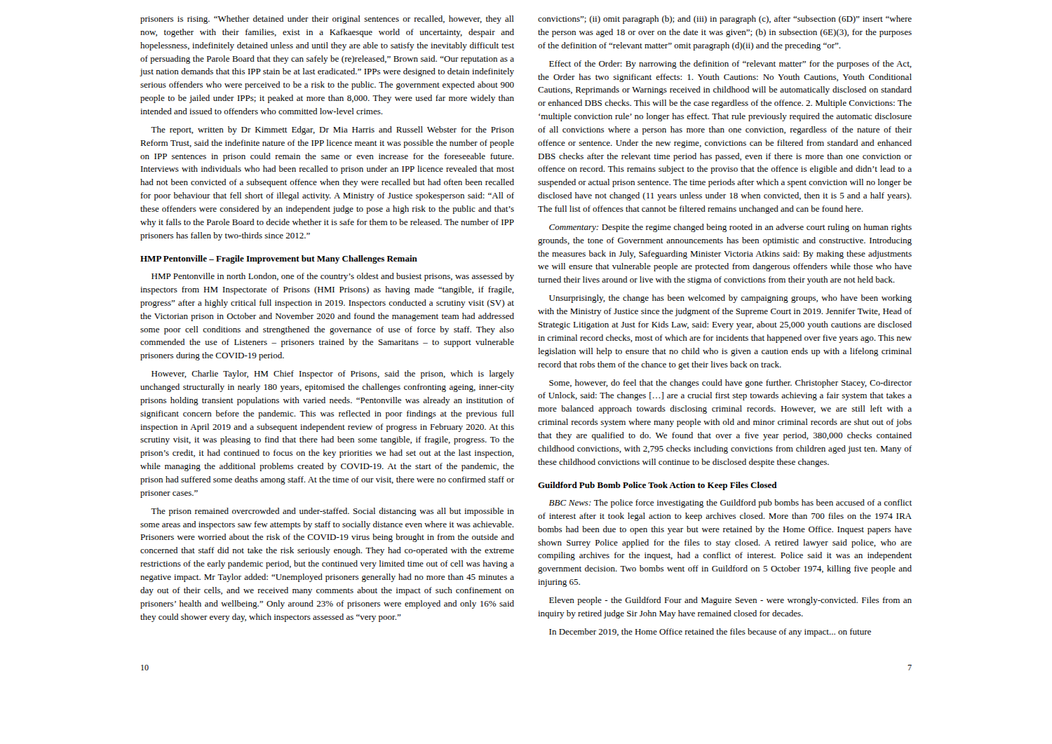prisoners is rising. “Whether detained under their original sentences or recalled, however, they all now, together with their families, exist in a Kafkaesque world of uncertainty, despair and hopelessness, indefinitely detained unless and until they are able to satisfy the inevitably difficult test of persuading the Parole Board that they can safely be (re)released,” Brown said. “Our reputation as a just nation demands that this IPP stain be at last eradicated.” IPPs were designed to detain indefinitely serious offenders who were perceived to be a risk to the public. The government expected about 900 people to be jailed under IPPs; it peaked at more than 8,000. They were used far more widely than intended and issued to offenders who committed low-level crimes.
The report, written by Dr Kimmett Edgar, Dr Mia Harris and Russell Webster for the Prison Reform Trust, said the indefinite nature of the IPP licence meant it was possible the number of people on IPP sentences in prison could remain the same or even increase for the foreseeable future. Interviews with individuals who had been recalled to prison under an IPP licence revealed that most had not been convicted of a subsequent offence when they were recalled but had often been recalled for poor behaviour that fell short of illegal activity. A Ministry of Justice spokesperson said: “All of these offenders were considered by an independent judge to pose a high risk to the public and that’s why it falls to the Parole Board to decide whether it is safe for them to be released. The number of IPP prisoners has fallen by two-thirds since 2012.”
HMP Pentonville – Fragile Improvement but Many Challenges Remain
HMP Pentonville in north London, one of the country’s oldest and busiest prisons, was assessed by inspectors from HM Inspectorate of Prisons (HMI Prisons) as having made “tangible, if fragile, progress” after a highly critical full inspection in 2019. Inspectors conducted a scrutiny visit (SV) at the Victorian prison in October and November 2020 and found the management team had addressed some poor cell conditions and strengthened the governance of use of force by staff. They also commended the use of Listeners – prisoners trained by the Samaritans – to support vulnerable prisoners during the COVID-19 period.
However, Charlie Taylor, HM Chief Inspector of Prisons, said the prison, which is largely unchanged structurally in nearly 180 years, epitomised the challenges confronting ageing, inner-city prisons holding transient populations with varied needs. “Pentonville was already an institution of significant concern before the pandemic. This was reflected in poor findings at the previous full inspection in April 2019 and a subsequent independent review of progress in February 2020. At this scrutiny visit, it was pleasing to find that there had been some tangible, if fragile, progress. To the prison’s credit, it had continued to focus on the key priorities we had set out at the last inspection, while managing the additional problems created by COVID-19. At the start of the pandemic, the prison had suffered some deaths among staff. At the time of our visit, there were no confirmed staff or prisoner cases.”
The prison remained overcrowded and under-staffed. Social distancing was all but impossible in some areas and inspectors saw few attempts by staff to socially distance even where it was achievable. Prisoners were worried about the risk of the COVID-19 virus being brought in from the outside and concerned that staff did not take the risk seriously enough. They had co-operated with the extreme restrictions of the early pandemic period, but the continued very limited time out of cell was having a negative impact. Mr Taylor added: “Unemployed prisoners generally had no more than 45 minutes a day out of their cells, and we received many comments about the impact of such confinement on prisoners’ health and wellbeing.” Only around 23% of prisoners were employed and only 16% said they could shower every day, which inspectors assessed as “very poor.”
convictions”; (ii) omit paragraph (b); and (iii) in paragraph (c), after “subsection (6D)” insert “where the person was aged 18 or over on the date it was given”; (b) in subsection (6E)(3), for the purposes of the definition of “relevant matter” omit paragraph (d)(ii) and the preceding “or”.
Effect of the Order: By narrowing the definition of “relevant matter” for the purposes of the Act, the Order has two significant effects: 1. Youth Cautions: No Youth Cautions, Youth Conditional Cautions, Reprimands or Warnings received in childhood will be automatically disclosed on standard or enhanced DBS checks. This will be the case regardless of the offence. 2. Multiple Convictions: The ‘multiple conviction rule’ no longer has effect. That rule previously required the automatic disclosure of all convictions where a person has more than one conviction, regardless of the nature of their offence or sentence. Under the new regime, convictions can be filtered from standard and enhanced DBS checks after the relevant time period has passed, even if there is more than one conviction or offence on record. This remains subject to the proviso that the offence is eligible and didn’t lead to a suspended or actual prison sentence. The time periods after which a spent conviction will no longer be disclosed have not changed (11 years unless under 18 when convicted, then it is 5 and a half years). The full list of offences that cannot be filtered remains unchanged and can be found here.
Commentary: Despite the regime changed being rooted in an adverse court ruling on human rights grounds, the tone of Government announcements has been optimistic and constructive. Introducing the measures back in July, Safeguarding Minister Victoria Atkins said: By making these adjustments we will ensure that vulnerable people are protected from dangerous offenders while those who have turned their lives around or live with the stigma of convictions from their youth are not held back.
Unsurprisingly, the change has been welcomed by campaigning groups, who have been working with the Ministry of Justice since the judgment of the Supreme Court in 2019. Jennifer Twite, Head of Strategic Litigation at Just for Kids Law, said: Every year, about 25,000 youth cautions are disclosed in criminal record checks, most of which are for incidents that happened over five years ago. This new legislation will help to ensure that no child who is given a caution ends up with a lifelong criminal record that robs them of the chance to get their lives back on track.
Some, however, do feel that the changes could have gone further. Christopher Stacey, Co-director of Unlock, said: The changes […] are a crucial first step towards achieving a fair system that takes a more balanced approach towards disclosing criminal records. However, we are still left with a criminal records system where many people with old and minor criminal records are shut out of jobs that they are qualified to do. We found that over a five year period, 380,000 checks contained childhood convictions, with 2,795 checks including convictions from children aged just ten. Many of these childhood convictions will continue to be disclosed despite these changes.
Guildford Pub Bomb Police Took Action to Keep Files Closed
BBC News: The police force investigating the Guildford pub bombs has been accused of a conflict of interest after it took legal action to keep archives closed. More than 700 files on the 1974 IRA bombs had been due to open this year but were retained by the Home Office. Inquest papers have shown Surrey Police applied for the files to stay closed. A retired lawyer said police, who are compiling archives for the inquest, had a conflict of interest. Police said it was an independent government decision. Two bombs went off in Guildford on 5 October 1974, killing five people and injuring 65.
Eleven people - the Guildford Four and Maguire Seven - were wrongly-convicted. Files from an inquiry by retired judge Sir John May have remained closed for decades.
In December 2019, the Home Office retained the files because of any impact... on future
10 7